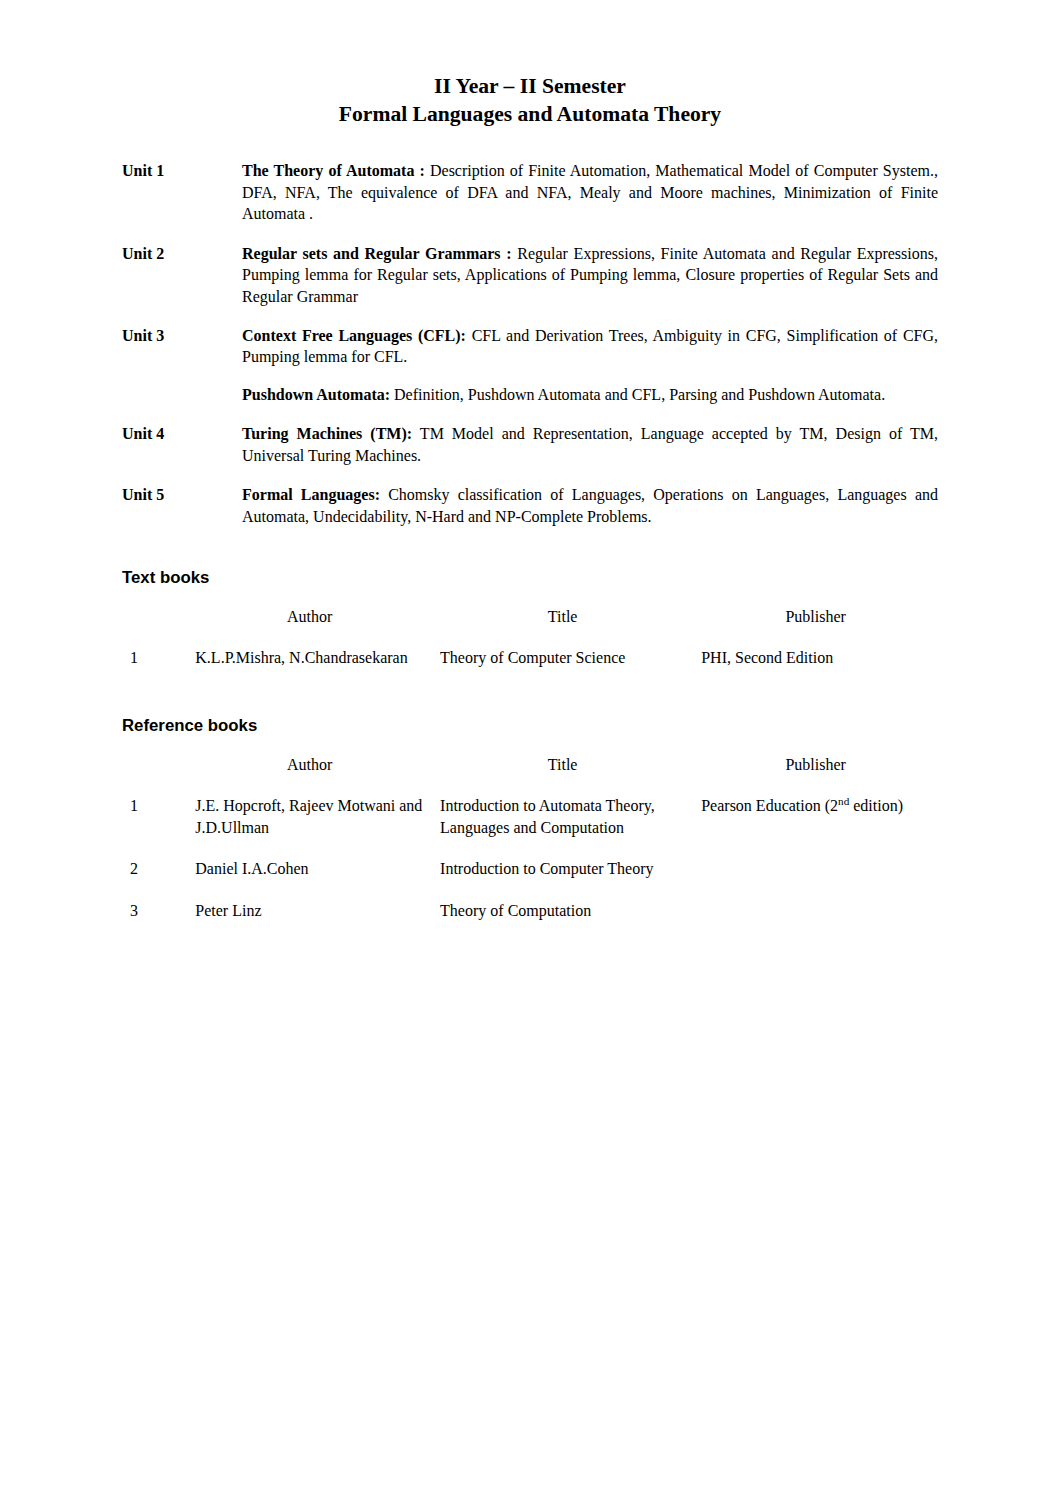II Year – II Semester
Formal Languages and Automata Theory
Unit 1
The Theory of Automata : Description of Finite Automation, Mathematical Model of Computer System., DFA, NFA, The equivalence of DFA and NFA, Mealy and Moore machines, Minimization of Finite Automata .
Unit 2
Regular sets and Regular Grammars : Regular Expressions, Finite Automata and Regular Expressions, Pumping lemma for Regular sets, Applications of Pumping lemma, Closure properties of Regular Sets and Regular Grammar
Unit 3
Context Free Languages (CFL): CFL and Derivation Trees, Ambiguity in CFG, Simplification of CFG, Pumping lemma for CFL.
Pushdown Automata: Definition, Pushdown Automata and CFL, Parsing and Pushdown Automata.
Unit 4
Turing Machines (TM): TM Model and Representation, Language accepted by TM, Design of TM, Universal Turing Machines.
Unit 5
Formal Languages: Chomsky classification of Languages, Operations on Languages, Languages and Automata, Undecidability, N-Hard and NP-Complete Problems.
Text books
| | Author | Title | Publisher |
| --- | --- | --- | --- |
| 1 | K.L.P.Mishra, N.Chandrasekaran | Theory of Computer Science | PHI, Second Edition |
Reference books
| | Author | Title | Publisher |
| --- | --- | --- | --- |
| 1 | J.E. Hopcroft, Rajeev Motwani and J.D.Ullman | Introduction to Automata Theory, Languages and Computation | Pearson Education (2 nd edition) |
| 2 | Daniel I.A.Cohen | Introduction to Computer Theory | |
| 3 | Peter Linz | Theory of Computation | |